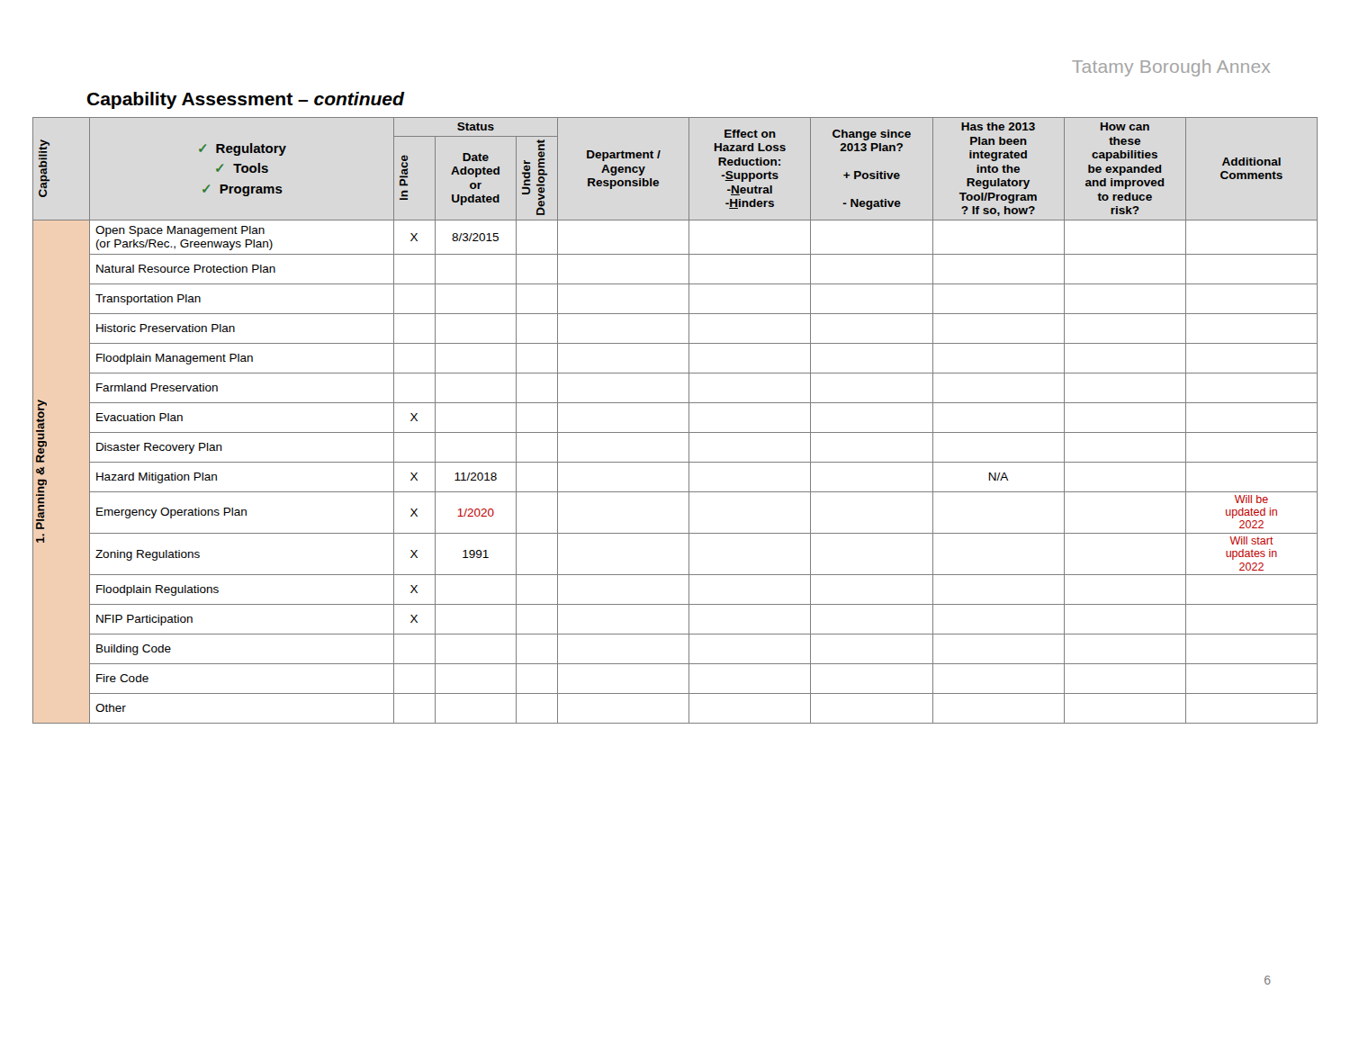Tatamy Borough Annex
Capability Assessment – continued
| Capability | Regulatory Tools Programs | Status | Department / Agency Responsible | Effect on Hazard Loss Reduction: - S upports - N eutral - H inders | Change since 2013 Plan? + Positive - Negative | Has the 2013 Plan been integrated into the Regulatory Tool/Program ? If so, how? | How can these capabilities be expanded and improved to reduce risk? | Additional Comments |
| --- | --- | --- | --- | --- | --- | --- | --- | --- |
| In Place | Date Adopted or Updated | Under Development |
| 1. Planning & Regulatory | Open Space Management Plan (or Parks/Rec., Greenways Plan) | X | 8/3/2015 | | | | | | | |
| Natural Resource Protection Plan | | | | | | | | | |
| Transportation Plan | | | | | | | | | |
| Historic Preservation Plan | | | | | | | | | |
| Floodplain Management Plan | | | | | | | | | |
| Farmland Preservation | | | | | | | | | |
| Evacuation Plan | X | | | | | | | | |
| Disaster Recovery Plan | | | | | | | | | |
| Hazard Mitigation Plan | X | 11/2018 | | | | | N/A | | |
| Emergency Operations Plan | X | 1/2020 | | | | | | | Will be updated in 2022 |
| Zoning Regulations | X | 1991 | | | | | | | Will start updates in 2022 |
| Floodplain Regulations | X | | | | | | | | |
| NFIP Participation | X | | | | | | | | |
| Building Code | | | | | | | | | |
| Fire Code | | | | | | | | | |
| Other | | | | | | | | | |
6